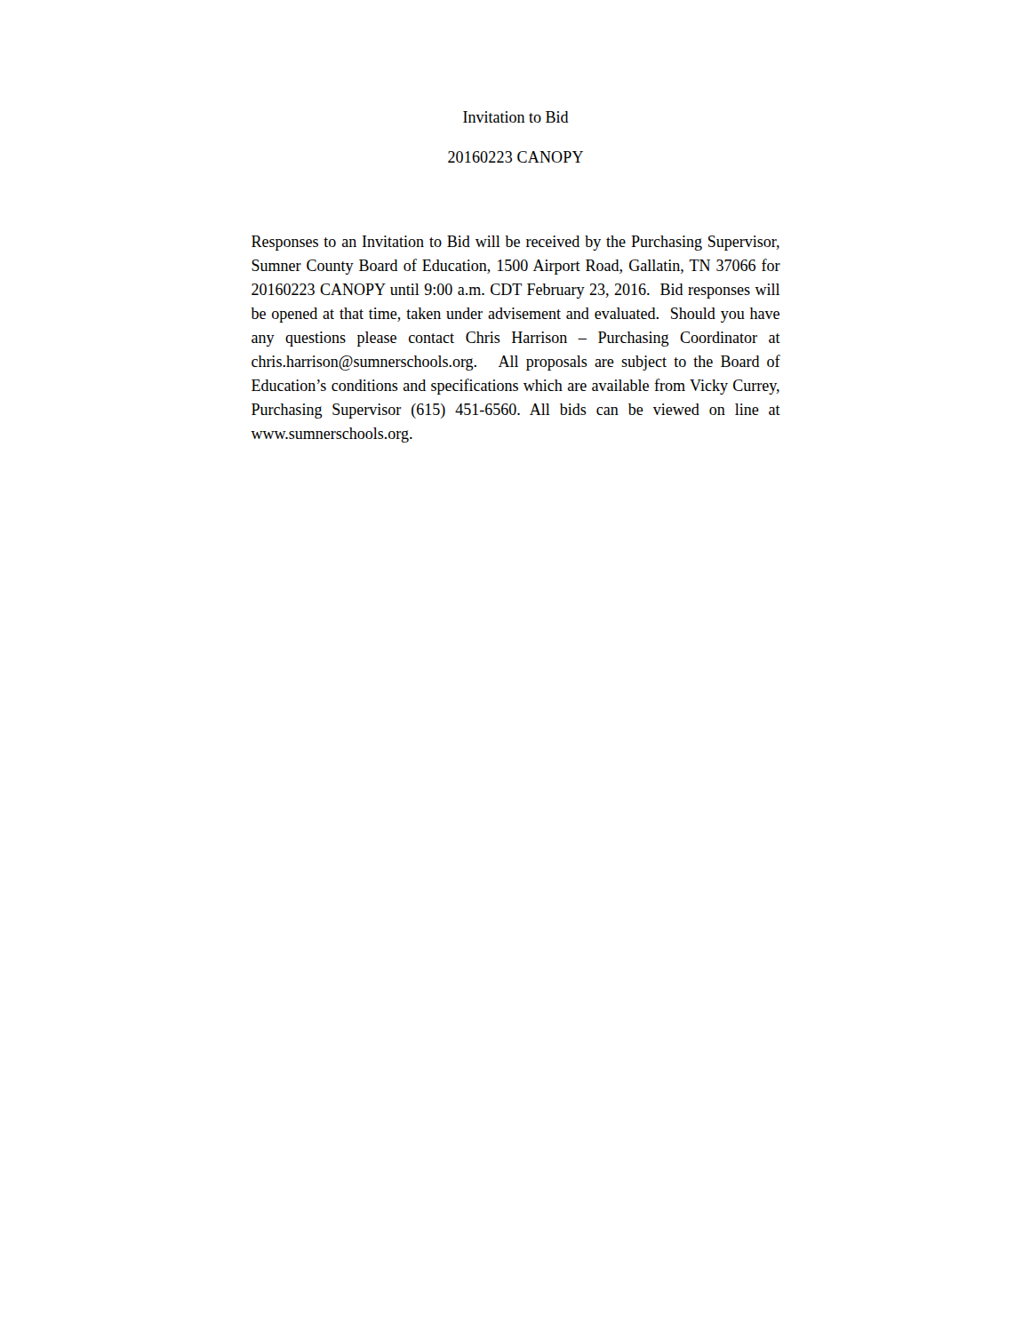Invitation to Bid 20160223 CANOPY
Responses to an Invitation to Bid will be received by the Purchasing Supervisor, Sumner County Board of Education, 1500 Airport Road, Gallatin, TN 37066 for 20160223 CANOPY until 9:00 a.m. CDT February 23, 2016. Bid responses will be opened at that time, taken under advisement and evaluated. Should you have any questions please contact Chris Harrison – Purchasing Coordinator at chris.harrison@sumnerschools.org. All proposals are subject to the Board of Education’s conditions and specifications which are available from Vicky Currey, Purchasing Supervisor (615) 451-6560. All bids can be viewed on line at www.sumnerschools.org.